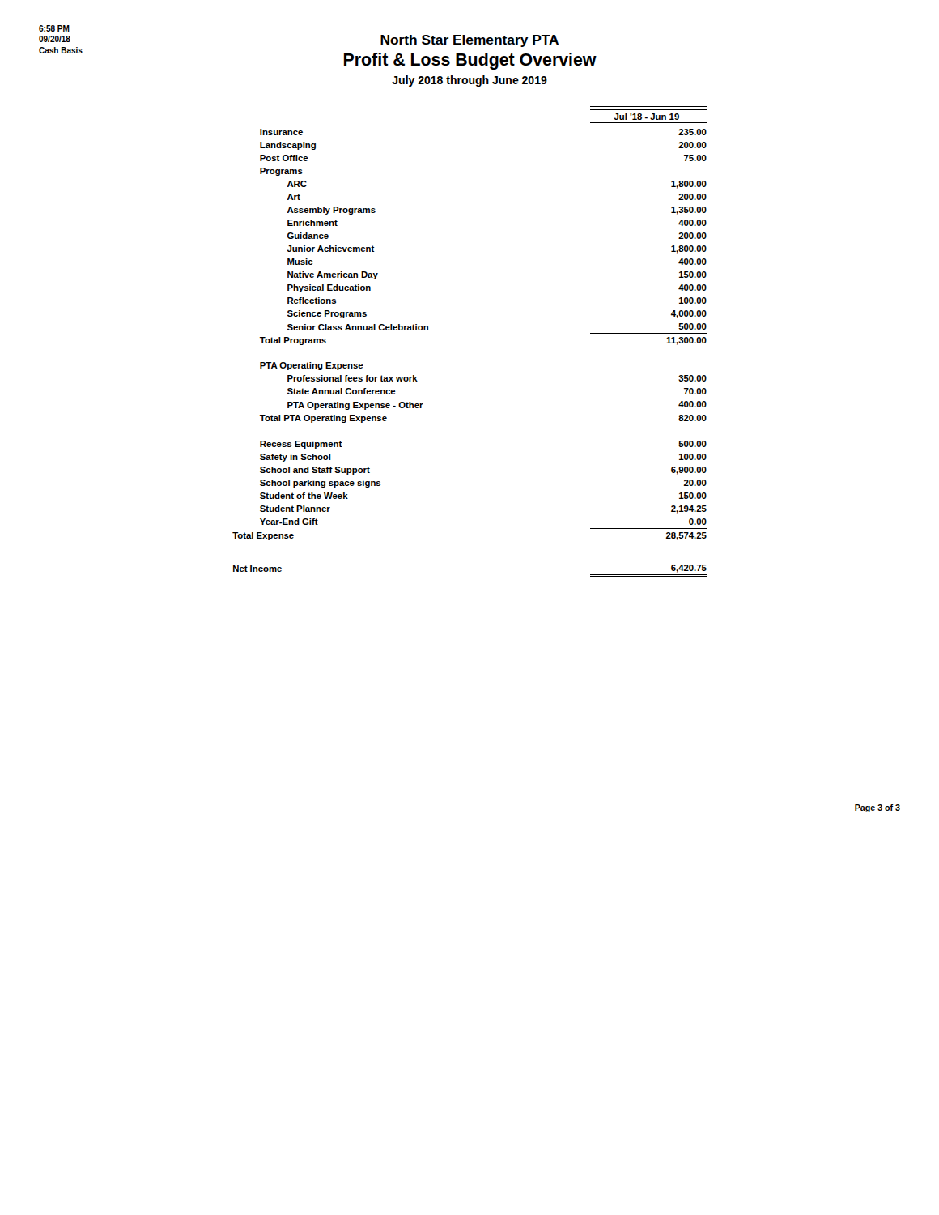6:58 PM
09/20/18
Cash Basis
North Star Elementary PTA
Profit & Loss Budget Overview
July 2018 through June 2019
| | Jul '18 - Jun 19 |
| Insurance | 235.00 |
| Landscaping | 200.00 |
| Post Office | 75.00 |
| Programs | |
| ARC | 1,800.00 |
| Art | 200.00 |
| Assembly Programs | 1,350.00 |
| Enrichment | 400.00 |
| Guidance | 200.00 |
| Junior Achievement | 1,800.00 |
| Music | 400.00 |
| Native American Day | 150.00 |
| Physical Education | 400.00 |
| Reflections | 100.00 |
| Science Programs | 4,000.00 |
| Senior Class Annual Celebration | 500.00 |
| Total Programs | 11,300.00 |
| PTA Operating Expense | |
| Professional fees for tax work | 350.00 |
| State Annual Conference | 70.00 |
| PTA Operating Expense - Other | 400.00 |
| Total PTA Operating Expense | 820.00 |
| Recess Equipment | 500.00 |
| Safety in School | 100.00 |
| School and Staff Support | 6,900.00 |
| School parking space signs | 20.00 |
| Student of the Week | 150.00 |
| Student Planner | 2,194.25 |
| Year-End Gift | 0.00 |
| Total Expense | 28,574.25 |
| Net Income | 6,420.75 |
Page 3 of 3